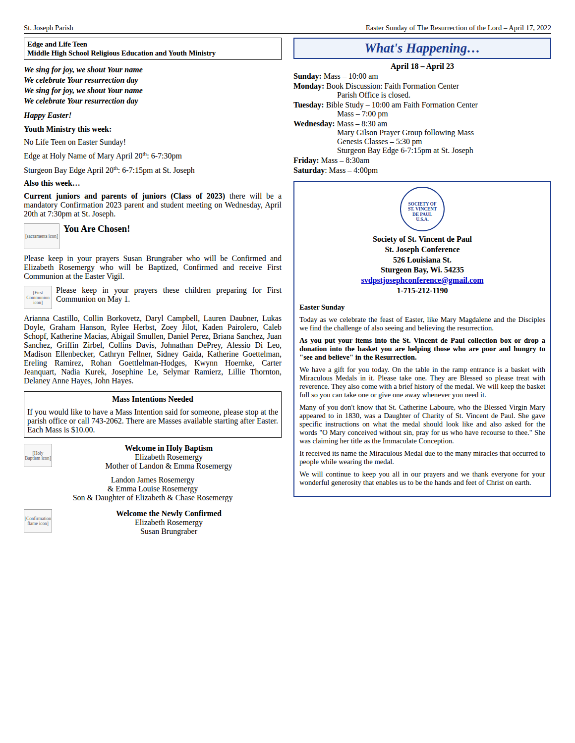St. Joseph Parish
Easter Sunday of The Resurrection of the Lord – April 17, 2022
Edge and Life Teen
Middle High School Religious Education and Youth Ministry
We sing for joy, we shout Your name
We celebrate Your resurrection day
We sing for joy, we shout Your name
We celebrate Your resurrection day
Happy Easter!
Youth Ministry this week:
No Life Teen on Easter Sunday!
Edge at Holy Name of Mary April 20th: 6-7:30pm
Sturgeon Bay Edge April 20th: 6-7:15pm at St. Joseph
Also this week…
Current juniors and parents of juniors (Class of 2023) there will be a mandatory Confirmation 2023 parent and student meeting on Wednesday, April 20th at 7:30pm at St. Joseph.
[sacraments icon]
You Are Chosen!
Please keep in your prayers Susan Brungraber who will be Confirmed and Elizabeth Rosemergy who will be Baptized, Confirmed and receive First Communion at the Easter Vigil.
[First Communion icon]
Please keep in your prayers these children preparing for First Communion on May 1.
Arianna Castillo, Collin Borkovetz, Daryl Campbell, Lauren Daubner, Lukas Doyle, Graham Hanson, Rylee Herbst, Zoey Jilot, Kaden Pairolero, Caleb Schopf, Katherine Macias, Abigail Smullen, Daniel Perez, Briana Sanchez, Juan Sanchez, Griffin Zirbel, Collins Davis, Johnathan DePrey, Alessio Di Leo, Madison Ellenbecker, Cathryn Fellner, Sidney Gaida, Katherine Goettelman, Ereling Ramirez, Rohan Goettlelman-Hodges, Kwynn Hoernke, Carter Jeanquart, Nadia Kurek, Josephine Le, Selymar Ramierz, Lillie Thornton, Delaney Anne Hayes, John Hayes.
Mass Intentions Needed
If you would like to have a Mass Intention said for someone, please stop at the parish office or call 743-2062. There are Masses available starting after Easter. Each Mass is $10.00.
[Holy Baptism icon]
Welcome in Holy Baptism
Elizabeth Rosemergy
Mother of Landon & Emma Rosemergy
Landon James Rosemergy
& Emma Louise Rosemergy
Son & Daughter of Elizabeth & Chase Rosemergy
[Confirmation flame icon]
Welcome the Newly Confirmed
Elizabeth Rosemergy
Susan Brungraber
What's Happening…
April 18 – April 23
Sunday: Mass – 10:00 am
Monday: Book Discussion: Faith Formation Center Parish Office is closed.
Tuesday: Bible Study – 10:00 am Faith Formation Center Mass – 7:00 pm
Wednesday: Mass – 8:30 am Mary Gilson Prayer Group following Mass Genesis Classes – 5:30 pm Sturgeon Bay Edge 6-7:15pm at St. Joseph
Friday: Mass – 8:30am
Saturday: Mass – 4:00pm
SOCIETY OF
ST. VINCENT
DE PAUL
U.S.A.
Society of St. Vincent de Paul
St. Joseph Conference
526 Louisiana St.
Sturgeon Bay, Wi. 54235
svdpstjosephconference@gmail.com
1-715-212-1190
Easter Sunday
Today as we celebrate the feast of Easter, like Mary Magdalene and the Disciples we find the challenge of also seeing and believing the resurrection.
As you put your items into the St. Vincent de Paul collection box or drop a donation into the basket you are helping those who are poor and hungry to "see and believe" in the Resurrection.
We have a gift for you today. On the table in the ramp entrance is a basket with Miraculous Medals in it. Please take one. They are Blessed so please treat with reverence. They also come with a brief history of the medal. We will keep the basket full so you can take one or give one away whenever you need it.
Many of you don't know that St. Catherine Laboure, who the Blessed Virgin Mary appeared to in 1830, was a Daughter of Charity of St. Vincent de Paul. She gave specific instructions on what the medal should look like and also asked for the words "O Mary conceived without sin, pray for us who have recourse to thee." She was claiming her title as the Immaculate Conception.
It received its name the Miraculous Medal due to the many miracles that occurred to people while wearing the medal.
We will continue to keep you all in our prayers and we thank everyone for your wonderful generosity that enables us to be the hands and feet of Christ on earth.